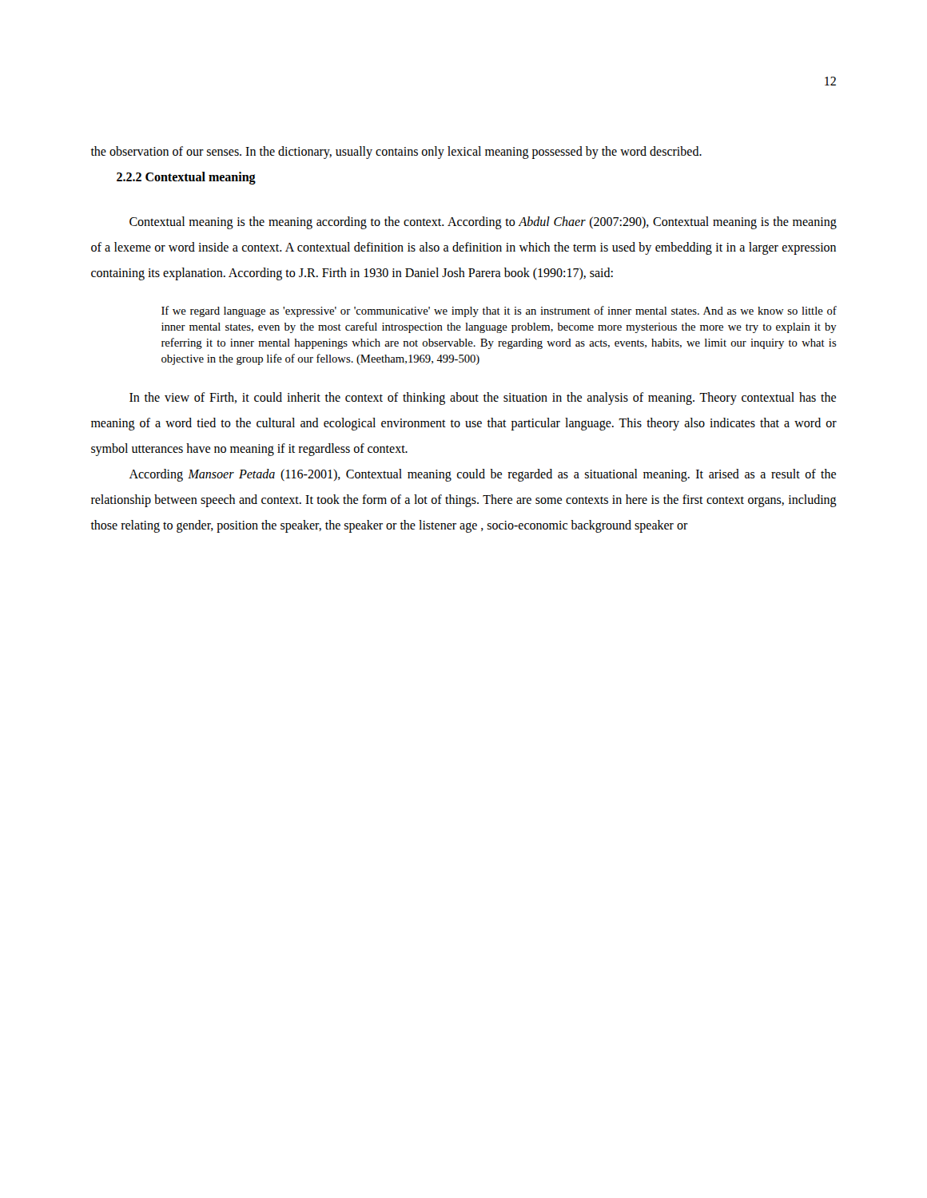12
the observation of our senses. In the dictionary, usually contains only lexical meaning possessed by the word described.
2.2.2 Contextual meaning
Contextual meaning is the meaning according to the context. According to Abdul Chaer (2007:290), Contextual meaning is the meaning of a lexeme or word inside a context. A contextual definition is also a definition in which the term is used by embedding it in a larger expression containing its explanation. According to J.R. Firth in 1930 in Daniel Josh Parera book (1990:17), said:
If we regard language as 'expressive' or 'communicative' we imply that it is an instrument of inner mental states. And as we know so little of inner mental states, even by the most careful introspection the language problem, become more mysterious the more we try to explain it by referring it to inner mental happenings which are not observable. By regarding word as acts, events, habits, we limit our inquiry to what is objective in the group life of our fellows. (Meetham,1969, 499-500)
In the view of Firth, it could inherit the context of thinking about the situation in the analysis of meaning. Theory contextual has the meaning of a word tied to the cultural and ecological environment to use that particular language. This theory also indicates that a word or symbol utterances have no meaning if it regardless of context.
According Mansoer Petada (116-2001), Contextual meaning could be regarded as a situational meaning. It arised as a result of the relationship between speech and context. It took the form of a lot of things. There are some contexts in here is the first context organs, including those relating to gender, position the speaker, the speaker or the listener age , socio-economic background speaker or